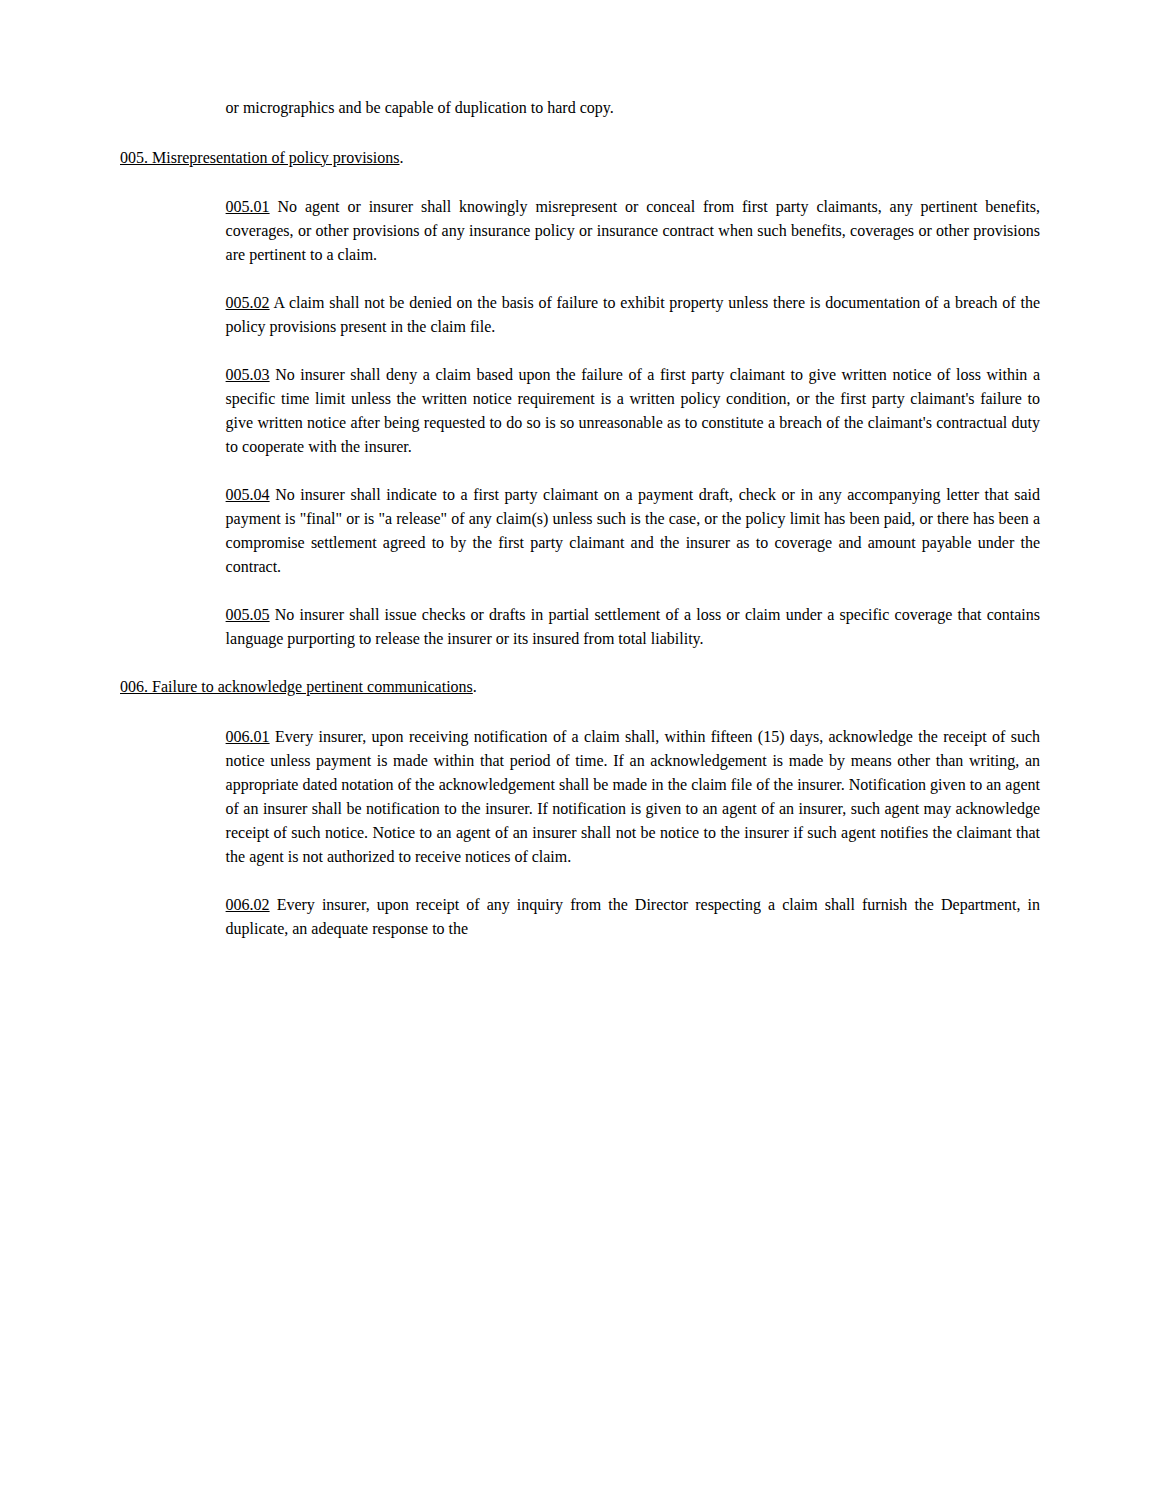or micrographics and be capable of duplication to hard copy.
005. Misrepresentation of policy provisions.
005.01 No agent or insurer shall knowingly misrepresent or conceal from first party claimants, any pertinent benefits, coverages, or other provisions of any insurance policy or insurance contract when such benefits, coverages or other provisions are pertinent to a claim.
005.02 A claim shall not be denied on the basis of failure to exhibit property unless there is documentation of a breach of the policy provisions present in the claim file.
005.03 No insurer shall deny a claim based upon the failure of a first party claimant to give written notice of loss within a specific time limit unless the written notice requirement is a written policy condition, or the first party claimant's failure to give written notice after being requested to do so is so unreasonable as to constitute a breach of the claimant's contractual duty to cooperate with the insurer.
005.04 No insurer shall indicate to a first party claimant on a payment draft, check or in any accompanying letter that said payment is "final" or is "a release" of any claim(s) unless such is the case, or the policy limit has been paid, or there has been a compromise settlement agreed to by the first party claimant and the insurer as to coverage and amount payable under the contract.
005.05 No insurer shall issue checks or drafts in partial settlement of a loss or claim under a specific coverage that contains language purporting to release the insurer or its insured from total liability.
006. Failure to acknowledge pertinent communications.
006.01 Every insurer, upon receiving notification of a claim shall, within fifteen (15) days, acknowledge the receipt of such notice unless payment is made within that period of time. If an acknowledgement is made by means other than writing, an appropriate dated notation of the acknowledgement shall be made in the claim file of the insurer. Notification given to an agent of an insurer shall be notification to the insurer. If notification is given to an agent of an insurer, such agent may acknowledge receipt of such notice. Notice to an agent of an insurer shall not be notice to the insurer if such agent notifies the claimant that the agent is not authorized to receive notices of claim.
006.02 Every insurer, upon receipt of any inquiry from the Director respecting a claim shall furnish the Department, in duplicate, an adequate response to the